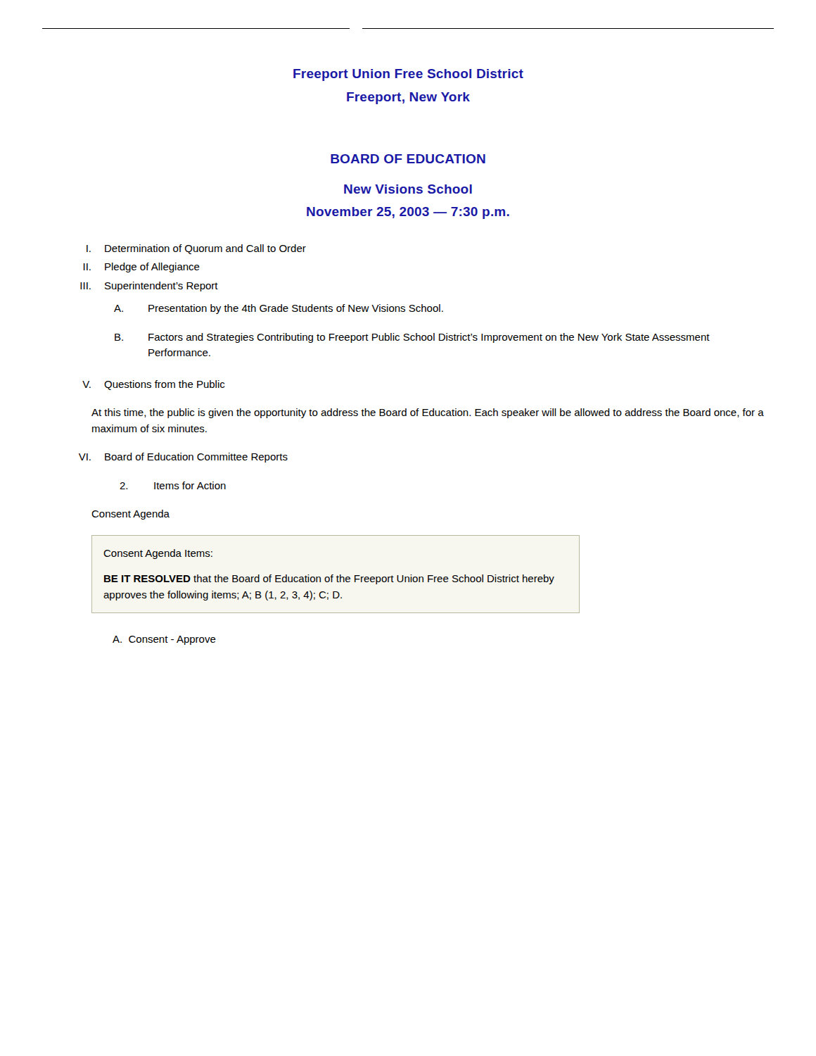Freeport Union Free School District
Freeport, New York
BOARD OF EDUCATION
New Visions School
November 25, 2003 — 7:30 p.m.
I. Determination of Quorum and Call to Order
II. Pledge of Allegiance
III. Superintendent’s Report
A. Presentation by the 4th Grade Students of New Visions School.
B. Factors and Strategies Contributing to Freeport Public School District’s Improvement on the New York State Assessment Performance.
V. Questions from the Public
At this time, the public is given the opportunity to address the Board of Education. Each speaker will be allowed to address the Board once, for a maximum of six minutes.
VI. Board of Education Committee Reports
2. Items for Action
Consent Agenda
Consent Agenda Items:
BE IT RESOLVED that the Board of Education of the Freeport Union Free School District hereby approves the following items; A; B (1, 2, 3, 4); C; D.
A. Consent - Approve